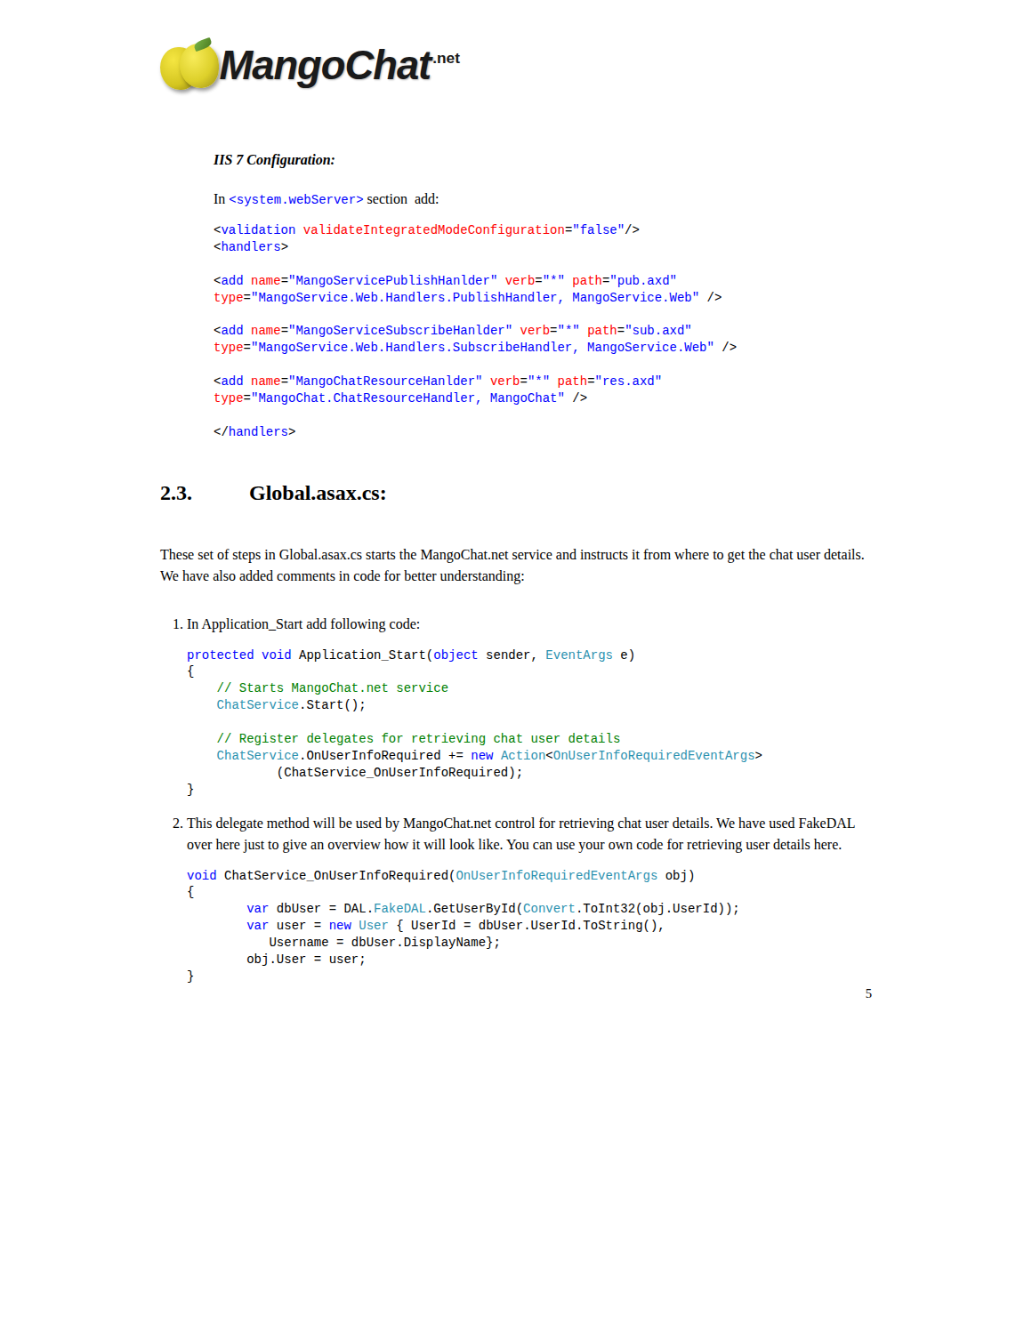MangoChat.net
IIS 7 Configuration:
In <system.webServer> section add:
<validation validateIntegratedModeConfiguration="false"/>
<handlers>

<add name="MangoServicePublishHanlder" verb="*" path="pub.axd"
type="MangoService.Web.Handlers.PublishHandler, MangoService.Web" />

<add name="MangoServiceSubscribeHanlder" verb="*" path="sub.axd"
type="MangoService.Web.Handlers.SubscribeHandler, MangoService.Web" />

<add name="MangoChatResourceHanlder" verb="*" path="res.axd"
type="MangoChat.ChatResourceHandler, MangoChat" />

</handlers>
2.3. Global.asax.cs:
These set of steps in Global.asax.cs starts the MangoChat.net service and instructs it from where to get the chat user details. We have also added comments in code for better understanding:
In Application_Start add following code:
protected void Application_Start(object sender, EventArgs e)
{
    // Starts MangoChat.net service
    ChatService.Start();

    // Register delegates for retrieving chat user details
    ChatService.OnUserInfoRequired += new Action<OnUserInfoRequiredEventArgs>
            (ChatService_OnUserInfoRequired);
}
This delegate method will be used by MangoChat.net control for retrieving chat user details. We have used FakeDAL over here just to give an overview how it will look like. You can use your own code for retrieving user details here.
void ChatService_OnUserInfoRequired(OnUserInfoRequiredEventArgs obj)
{
        var dbUser = DAL. FakeDAL.GetUserById(Convert.ToInt32(obj.UserId));
        var user = new User { UserId = dbUser.UserId.ToString(),
           Username = dbUser.DisplayName};
        obj.User = user;
}
5